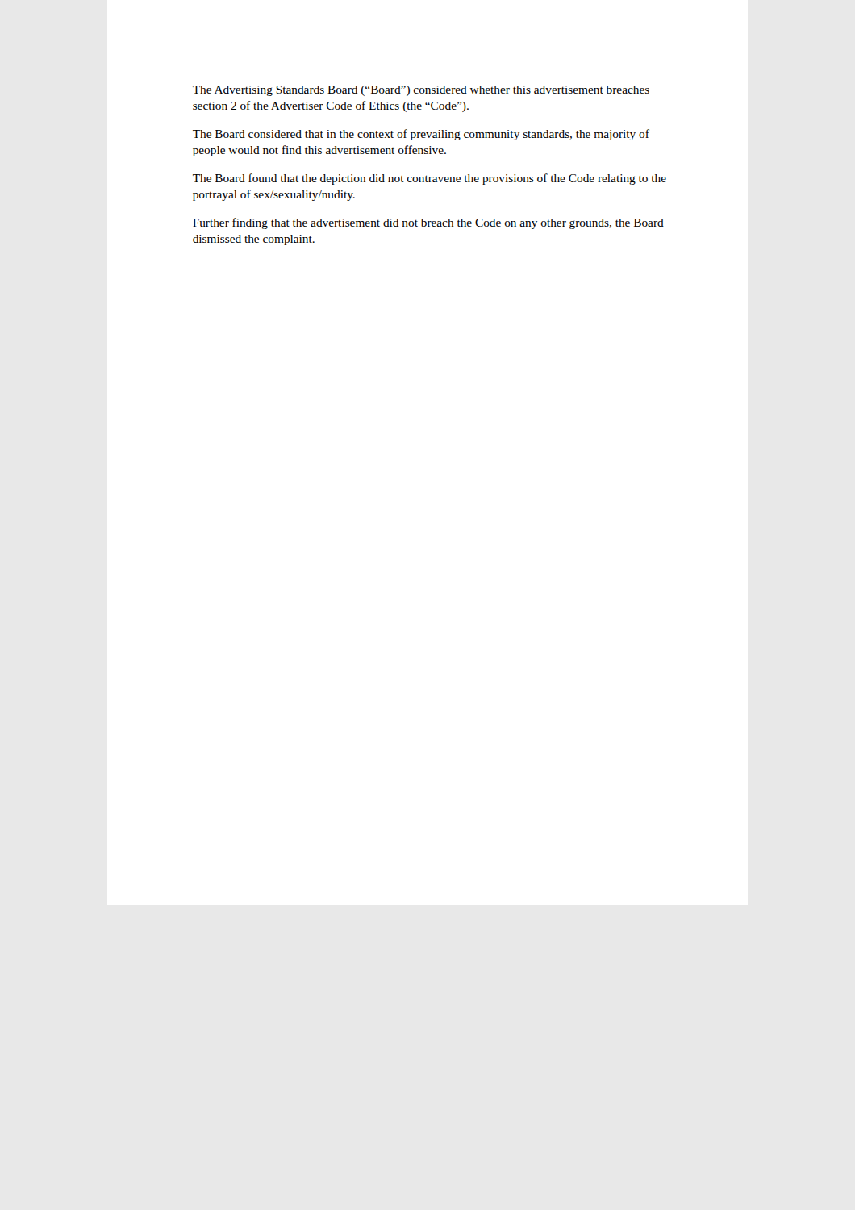The Advertising Standards Board (“Board”) considered whether this advertisement breaches section 2 of the Advertiser Code of Ethics (the “Code”).
The Board considered that in the context of prevailing community standards, the majority of people would not find this advertisement offensive.
The Board found that the depiction did not contravene the provisions of the Code relating to the portrayal of sex/sexuality/nudity.
Further finding that the advertisement did not breach the Code on any other grounds, the Board dismissed the complaint.